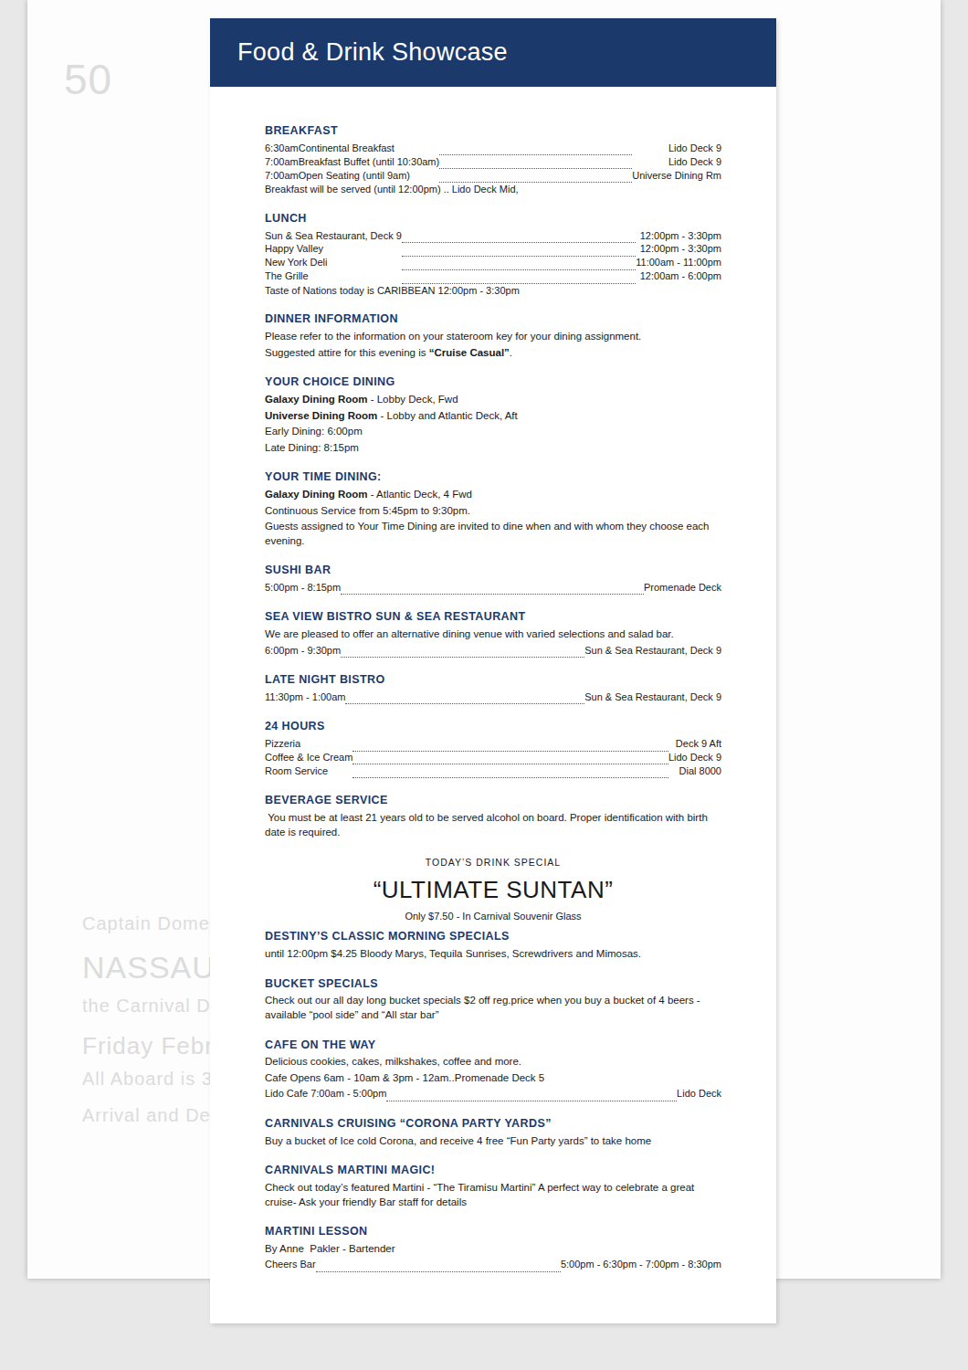50
Captain Domenico Gu
NASSAU,
the Carnival Destiny docks at pier 1
Friday Februa
All Aboard is 30 minutes prior to the sh
Arrival and Departure times are subject to change
Food & Drink Showcase
BREAKFAST
| 6:30am | Continental Breakfast | | Lido Deck 9 |
| 7:00am | Breakfast Buffet (until 10:30am) | | Lido Deck 9 |
| 7:00am | Open Seating (until 9am) | | Universe Dining Rm |
Breakfast will be served (until 12:00pm) .. Lido Deck Mid,
LUNCH
| Sun & Sea Restaurant, Deck 9 | | 12:00pm - 3:30pm |
| Happy Valley | | 12:00pm - 3:30pm |
| New York Deli | | 11:00am - 11:00pm |
| The Grille | | 12:00am - 6:00pm |
Taste of Nations today is CARIBBEAN 12:00pm - 3:30pm
DINNER INFORMATION
Please refer to the information on your stateroom key for your dining assignment.
Suggested attire for this evening is “Cruise Casual”.
YOUR CHOICE DINING
Galaxy Dining Room - Lobby Deck, Fwd
Universe Dining Room - Lobby and Atlantic Deck, Aft
Early Dining: 6:00pm
Late Dining: 8:15pm
YOUR TIME DINING:
Galaxy Dining Room - Atlantic Deck, 4 Fwd
Continuous Service from 5:45pm to 9:30pm.
Guests assigned to Your Time Dining are invited to dine when and with whom they choose each evening.
SUSHI BAR
| 5:00pm - 8:15pm | | Promenade Deck |
SEA VIEW BISTRO SUN & SEA RESTAURANT
We are pleased to offer an alternative dining venue with varied selections and salad bar.
| 6:00pm - 9:30pm | | Sun & Sea Restaurant, Deck 9 |
LATE NIGHT BISTRO
| 11:30pm - 1:00am | | Sun & Sea Restaurant, Deck 9 |
24 HOURS
| Pizzeria | | Deck 9 Aft |
| Coffee & Ice Cream | | Lido Deck 9 |
| Room Service | | Dial 8000 |
BEVERAGE SERVICE
You must be at least 21 years old to be served alcohol on board. Proper identification with birth date is required.
TODAY’S DRINK SPECIAL
“ULTIMATE SUNTAN”
Only $7.50 - In Carnival Souvenir Glass
DESTINY’S CLASSIC MORNING SPECIALS
until 12:00pm $4.25 Bloody Marys, Tequila Sunrises, Screwdrivers and Mimosas.
BUCKET SPECIALS
Check out our all day long bucket specials $2 off reg.price when you buy a bucket of 4 beers - available “pool side” and “All star bar”
CAFE ON THE WAY
Delicious cookies, cakes, milkshakes, coffee and more.
Cafe Opens 6am - 10am & 3pm - 12am..Promenade Deck 5
| Lido Cafe 7:00am - 5:00pm | | Lido Deck |
CARNIVALS CRUISING “CORONA PARTY YARDS”
Buy a bucket of Ice cold Corona, and receive 4 free “Fun Party yards” to take home
CARNIVALS MARTINI MAGIC!
Check out today’s featured Martini - “The Tiramisu Martini” A perfect way to celebrate a great cruise- Ask your friendly Bar staff for details
MARTINI LESSON
By Anne Pakler - Bartender
| Cheers Bar | | 5:00pm - 6:30pm - 7:00pm - 8:30pm |